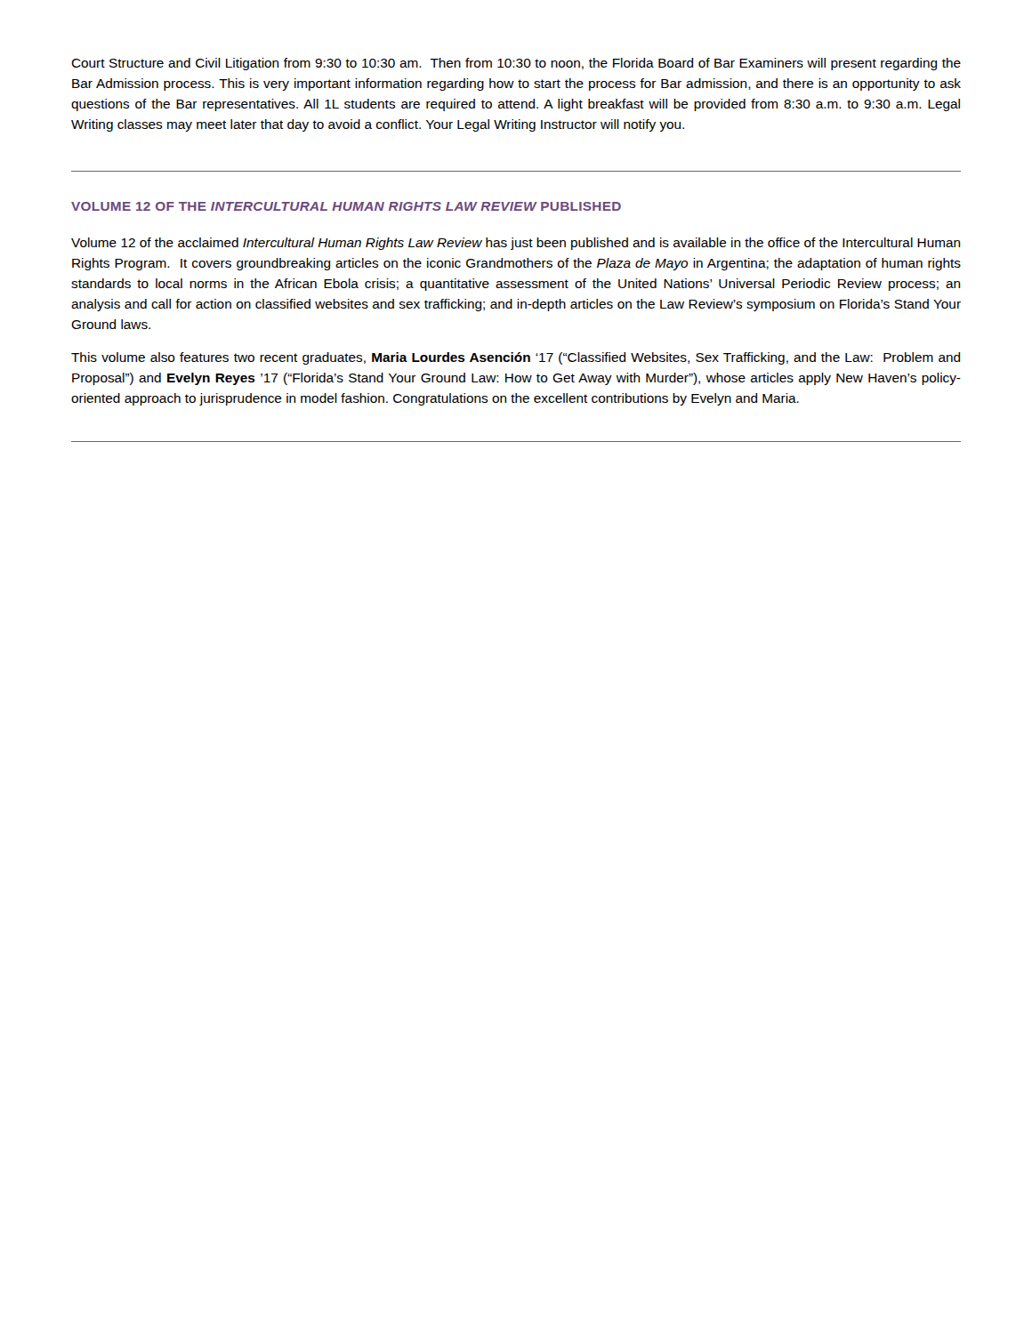Court Structure and Civil Litigation from 9:30 to 10:30 am. Then from 10:30 to noon, the Florida Board of Bar Examiners will present regarding the Bar Admission process. This is very important information regarding how to start the process for Bar admission, and there is an opportunity to ask questions of the Bar representatives. All 1L students are required to attend. A light breakfast will be provided from 8:30 a.m. to 9:30 a.m. Legal Writing classes may meet later that day to avoid a conflict. Your Legal Writing Instructor will notify you.
Volume 12 of the Intercultural Human Rights Law Review Published
Volume 12 of the acclaimed Intercultural Human Rights Law Review has just been published and is available in the office of the Intercultural Human Rights Program. It covers groundbreaking articles on the iconic Grandmothers of the Plaza de Mayo in Argentina; the adaptation of human rights standards to local norms in the African Ebola crisis; a quantitative assessment of the United Nations’ Universal Periodic Review process; an analysis and call for action on classified websites and sex trafficking; and in-depth articles on the Law Review’s symposium on Florida’s Stand Your Ground laws.
This volume also features two recent graduates, Maria Lourdes Asención ‘17 (“Classified Websites, Sex Trafficking, and the Law: Problem and Proposal”) and Evelyn Reyes ’17 (“Florida’s Stand Your Ground Law: How to Get Away with Murder”), whose articles apply New Haven’s policy-oriented approach to jurisprudence in model fashion. Congratulations on the excellent contributions by Evelyn and Maria.